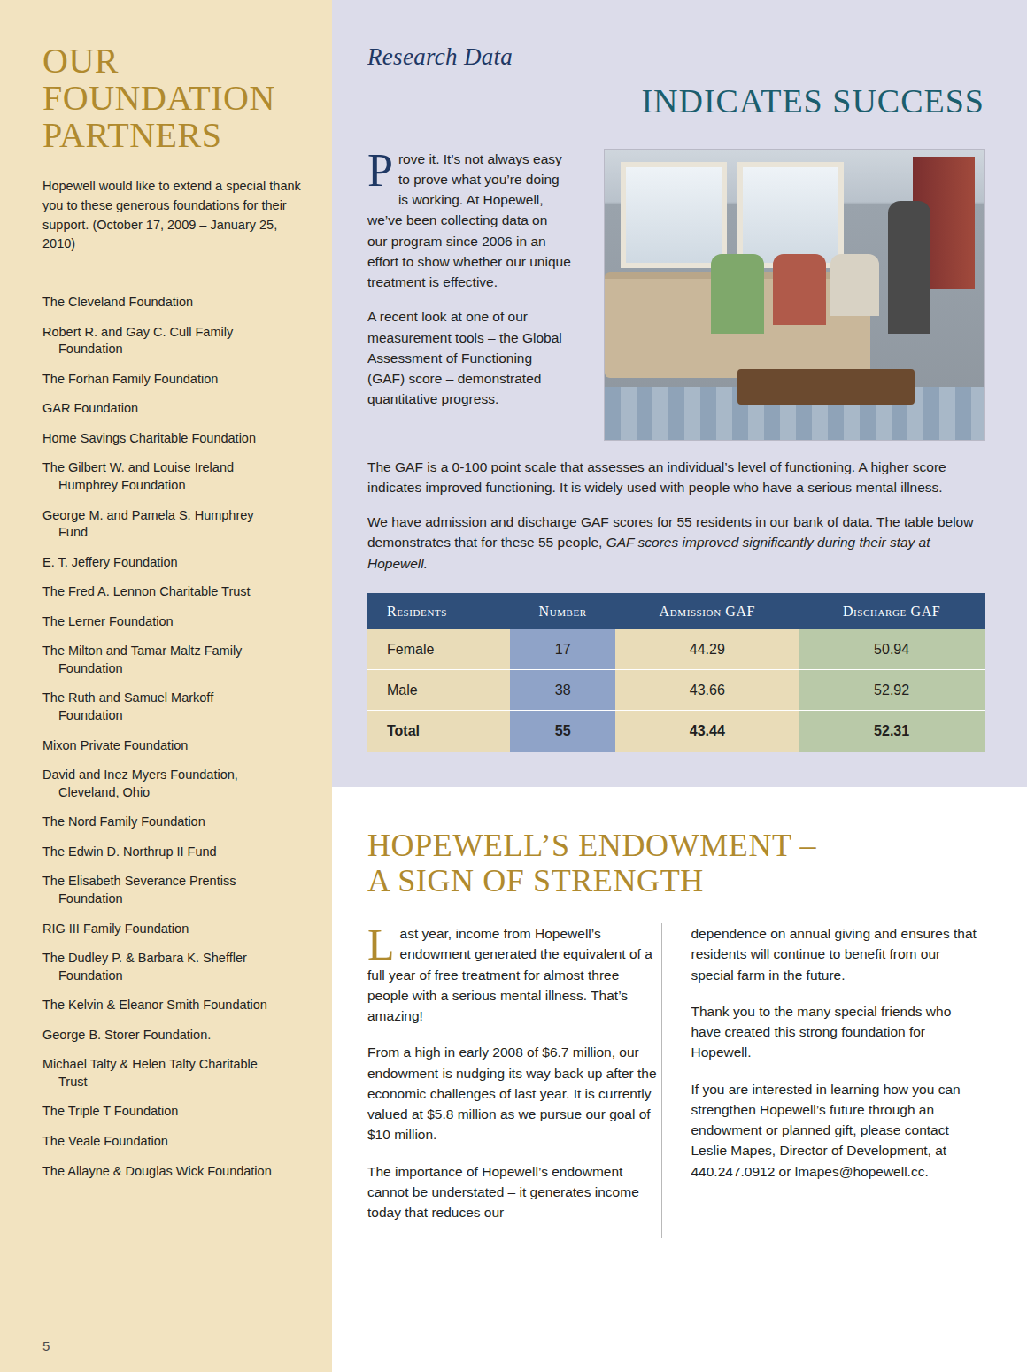Our
Foundation
Partners
Hopewell would like to extend a special thank you to these generous foundations for their support. (October 17, 2009 – January 25, 2010)
The Cleveland Foundation
Robert R. and Gay C. Cull FamilyFoundation
The Forhan Family Foundation
GAR Foundation
Home Savings Charitable Foundation
The Gilbert W. and Louise IrelandHumphrey Foundation
George M. and Pamela S. HumphreyFund
E. T. Jeffery Foundation
The Fred A. Lennon Charitable Trust
The Lerner Foundation
The Milton and Tamar Maltz FamilyFoundation
The Ruth and Samuel MarkoffFoundation
Mixon Private Foundation
David and Inez Myers Foundation,Cleveland, Ohio
The Nord Family Foundation
The Edwin D. Northrup II Fund
The Elisabeth Severance PrentissFoundation
RIG III Family Foundation
The Dudley P. & Barbara K. ShefflerFoundation
The Kelvin & Eleanor Smith Foundation
George B. Storer Foundation.
Michael Talty & Helen Talty CharitableTrust
The Triple T Foundation
The Veale Foundation
The Allayne & Douglas Wick Foundation
5
Research Data
Indicates Success
Prove it. It’s not always easy to prove what you’re doing is working. At Hopewell, we’ve been collecting data on our program since 2006 in an effort to show whether our unique treatment is effective.
A recent look at one of our measurement tools – the Global Assessment of Functioning (GAF) score – demonstrated quantitative progress.
The GAF is a 0-100 point scale that assesses an individual’s level of functioning. A higher score indicates improved functioning. It is widely used with people who have a serious mental illness.
We have admission and discharge GAF scores for 55 residents in our bank of data. The table below demonstrates that for these 55 people, GAF scores improved significantly during their stay at Hopewell.
| Residents | Number | Admission GAF | Discharge GAF |
| --- | --- | --- | --- |
| Female | 17 | 44.29 | 50.94 |
| Male | 38 | 43.66 | 52.92 |
| Total | 55 | 43.44 | 52.31 |
Hopewell’s Endowment –
A Sign of Strength
Last year, income from Hopewell’s endowment generated the equivalent of a full year of free treatment for almost three people with a serious mental illness. That’s amazing!
From a high in early 2008 of $6.7 million, our endowment is nudging its way back up after the economic challenges of last year. It is currently valued at $5.8 million as we pursue our goal of $10 million.
The importance of Hopewell’s endowment cannot be understated – it generates income today that reduces our
dependence on annual giving and ensures that residents will continue to benefit from our special farm in the future.
Thank you to the many special friends who have created this strong foundation for Hopewell.
If you are interested in learning how you can strengthen Hopewell’s future through an endowment or planned gift, please contact Leslie Mapes, Director of Development, at 440.247.0912 or lmapes@hopewell.cc.